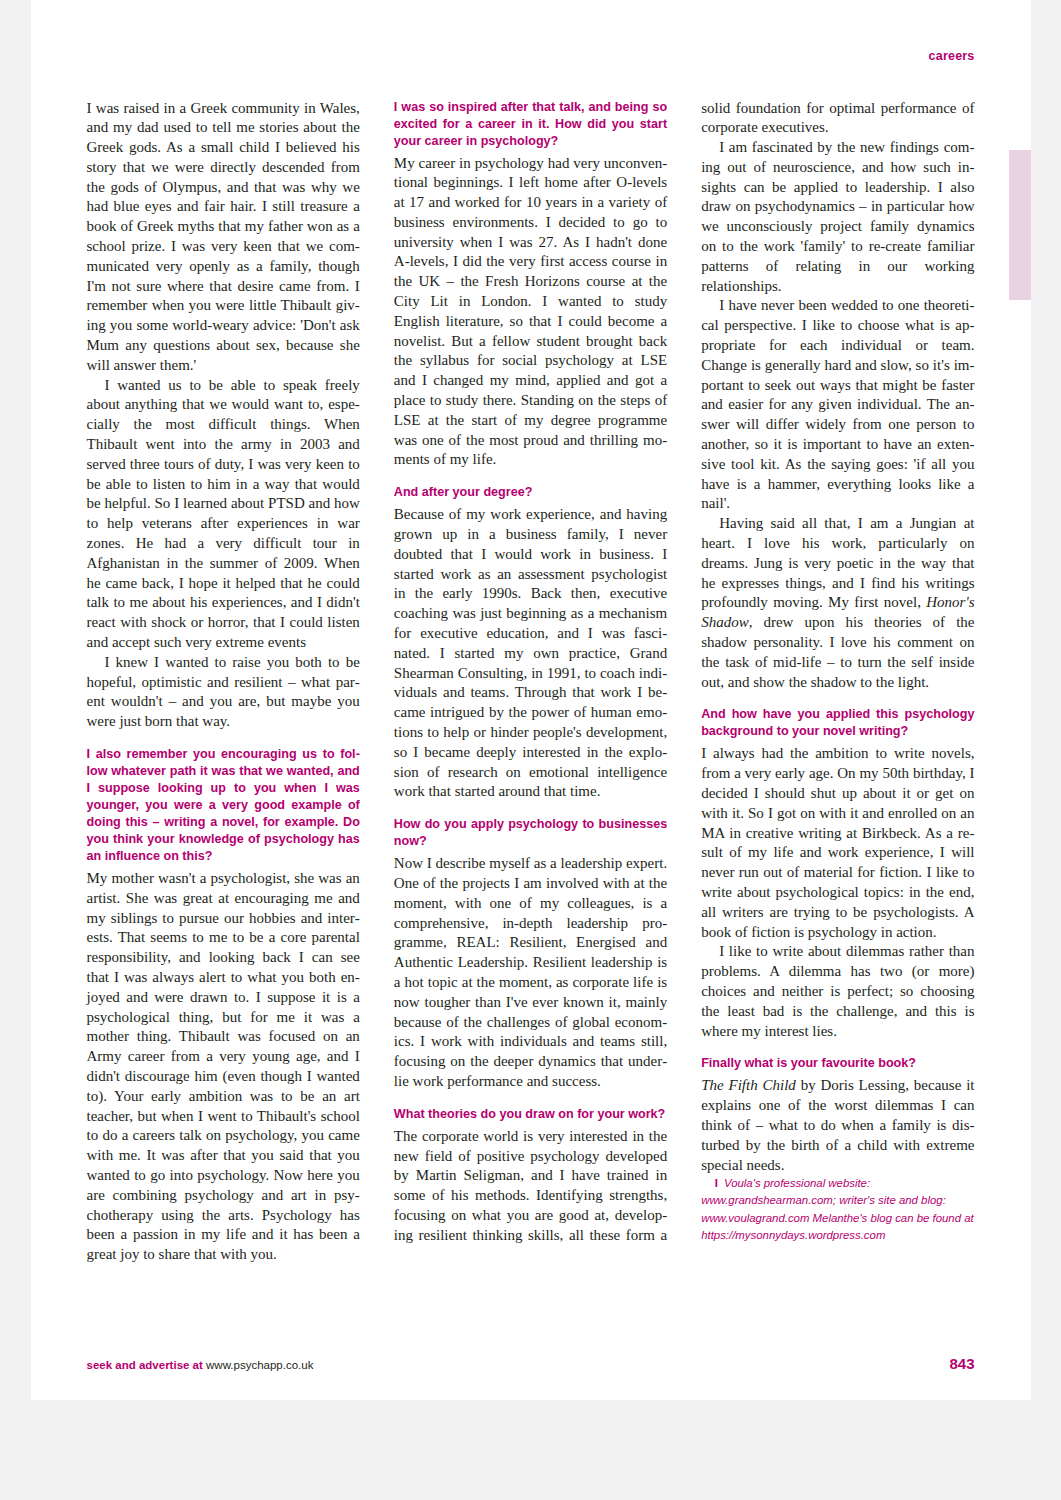careers
I was raised in a Greek community in Wales, and my dad used to tell me stories about the Greek gods. As a small child I believed his story that we were directly descended from the gods of Olympus, and that was why we had blue eyes and fair hair. I still treasure a book of Greek myths that my father won as a school prize. I was very keen that we communicated very openly as a family, though I'm not sure where that desire came from. I remember when you were little Thibault giving you some world-weary advice: 'Don't ask Mum any questions about sex, because she will answer them.'
I wanted us to be able to speak freely about anything that we would want to, especially the most difficult things. When Thibault went into the army in 2003 and served three tours of duty, I was very keen to be able to listen to him in a way that would be helpful. So I learned about PTSD and how to help veterans after experiences in war zones. He had a very difficult tour in Afghanistan in the summer of 2009. When he came back, I hope it helped that he could talk to me about his experiences, and I didn't react with shock or horror, that I could listen and accept such very extreme events
I knew I wanted to raise you both to be hopeful, optimistic and resilient – what parent wouldn't – and you are, but maybe you were just born that way.
I also remember you encouraging us to follow whatever path it was that we wanted, and I suppose looking up to you when I was younger, you were a very good example of doing this – writing a novel, for example. Do you think your knowledge of psychology has an influence on this?
My mother wasn't a psychologist, she was an artist. She was great at encouraging me and my siblings to pursue our hobbies and interests. That seems to me to be a core parental responsibility, and looking back I can see that I was always alert to what you both enjoyed and were drawn to. I suppose it is a psychological thing, but for me it was a mother thing. Thibault was focused on an Army career from a very young age, and I didn't discourage him (even though I wanted to). Your early ambition was to be an art teacher, but when I went to Thibault's school to do a careers talk on psychology, you came with me. It was after that you said that you wanted to go into psychology. Now here you are combining psychology and art in psychotherapy using the arts. Psychology has been a passion in my life and it has been a great joy to share that with you.
I was so inspired after that talk, and being so excited for a career in it. How did you start your career in psychology?
My career in psychology had very unconventional beginnings. I left home after O-levels at 17 and worked for 10 years in a variety of business environments. I decided to go to university when I was 27. As I hadn't done A-levels, I did the very first access course in the UK – the Fresh Horizons course at the City Lit in London. I wanted to study English literature, so that I could become a novelist. But a fellow student brought back the syllabus for social psychology at LSE and I changed my mind, applied and got a place to study there. Standing on the steps of LSE at the start of my degree programme was one of the most proud and thrilling moments of my life.
And after your degree?
Because of my work experience, and having grown up in a business family, I never doubted that I would work in business. I started work as an assessment psychologist in the early 1990s. Back then, executive coaching was just beginning as a mechanism for executive education, and I was fascinated. I started my own practice, Grand Shearman Consulting, in 1991, to coach individuals and teams. Through that work I became intrigued by the power of human emotions to help or hinder people's development, so I became deeply interested in the explosion of research on emotional intelligence work that started around that time.
How do you apply psychology to businesses now?
Now I describe myself as a leadership expert. One of the projects I am involved with at the moment, with one of my colleagues, is a comprehensive, in-depth leadership programme, REAL: Resilient, Energised and Authentic Leadership. Resilient leadership is a hot topic at the moment, as corporate life is now tougher than I've ever known it, mainly because of the challenges of global economics. I work with individuals and teams still, focusing on the deeper dynamics that underlie work performance and success.
What theories do you draw on for your work?
The corporate world is very interested in the new field of positive psychology developed by Martin Seligman, and I have trained in some of his methods. Identifying strengths, focusing on what you are good at, developing resilient thinking skills, all these form a solid foundation for optimal performance of corporate executives.
I am fascinated by the new findings coming out of neuroscience, and how such insights can be applied to leadership. I also draw on psychodynamics – in particular how we unconsciously project family dynamics on to the work 'family' to re-create familiar patterns of relating in our working relationships.
I have never been wedded to one theoretical perspective. I like to choose what is appropriate for each individual or team. Change is generally hard and slow, so it's important to seek out ways that might be faster and easier for any given individual. The answer will differ widely from one person to another, so it is important to have an extensive tool kit. As the saying goes: 'if all you have is a hammer, everything looks like a nail'.
Having said all that, I am a Jungian at heart. I love his work, particularly on dreams. Jung is very poetic in the way that he expresses things, and I find his writings profoundly moving. My first novel, Honor's Shadow, drew upon his theories of the shadow personality. I love his comment on the task of mid-life – to turn the self inside out, and show the shadow to the light.
And how have you applied this psychology background to your novel writing?
I always had the ambition to write novels, from a very early age. On my 50th birthday, I decided I should shut up about it or get on with it. So I got on with it and enrolled on an MA in creative writing at Birkbeck. As a result of my life and work experience, I will never run out of material for fiction. I like to write about psychological topics: in the end, all writers are trying to be psychologists. A book of fiction is psychology in action.
I like to write about dilemmas rather than problems. A dilemma has two (or more) choices and neither is perfect; so choosing the least bad is the challenge, and this is where my interest lies.
Finally what is your favourite book?
The Fifth Child by Doris Lessing, because it explains one of the worst dilemmas I can think of – what to do when a family is disturbed by the birth of a child with extreme special needs.
IVoula's professional website: www.grandshearman.com; writer's site and blog: www.voulagrand.com Melanthe's blog can be found at https://mysonnydays.wordpress.com
seek and advertise at www.psychapp.co.uk
843